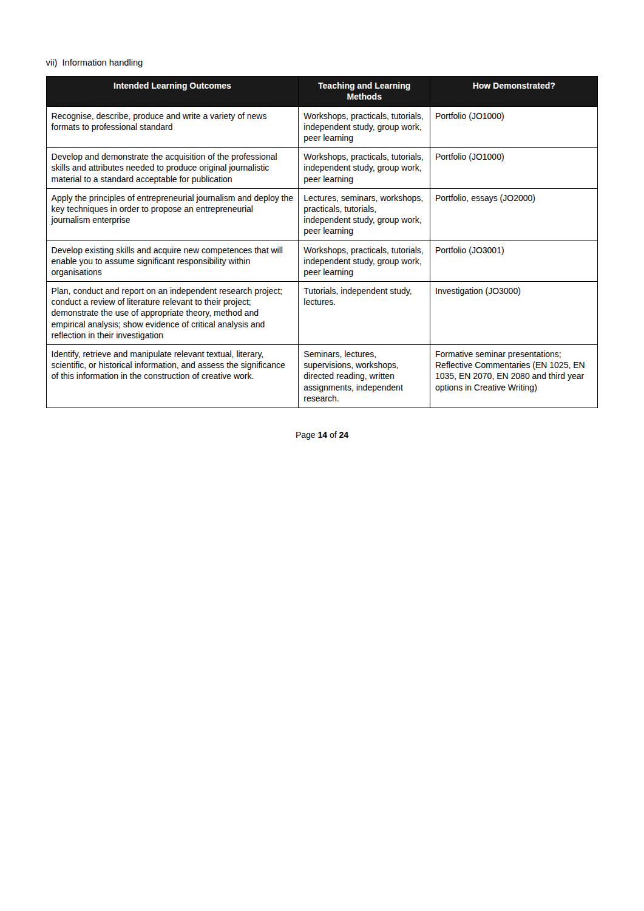vii) Information handling
| Intended Learning Outcomes | Teaching and Learning Methods | How Demonstrated? |
| --- | --- | --- |
| Recognise, describe, produce and write a variety of news formats to professional standard | Workshops, practicals, tutorials, independent study, group work, peer learning | Portfolio (JO1000) |
| Develop and demonstrate the acquisition of the professional skills and attributes needed to produce original journalistic material to a standard acceptable for publication | Workshops, practicals, tutorials, independent study, group work, peer learning | Portfolio (JO1000) |
| Apply the principles of entrepreneurial journalism and deploy the key techniques in order to propose an entrepreneurial journalism enterprise | Lectures, seminars, workshops, practicals, tutorials, independent study, group work, peer learning | Portfolio, essays (JO2000) |
| Develop existing skills and acquire new competences that will enable you to assume significant responsibility within organisations | Workshops, practicals, tutorials, independent study, group work, peer learning | Portfolio (JO3001) |
| Plan, conduct and report on an independent research project; conduct a review of literature relevant to their project; demonstrate the use of appropriate theory, method and empirical analysis; show evidence of critical analysis and reflection in their investigation | Tutorials, independent study, lectures. | Investigation (JO3000) |
| Identify, retrieve and manipulate relevant textual, literary, scientific, or historical information, and assess the significance of this information in the construction of creative work. | Seminars, lectures, supervisions, workshops, directed reading, written assignments, independent research. | Formative seminar presentations; Reflective Commentaries (EN 1025, EN 1035, EN 2070, EN 2080 and third year options in Creative Writing) |
Page 14 of 24